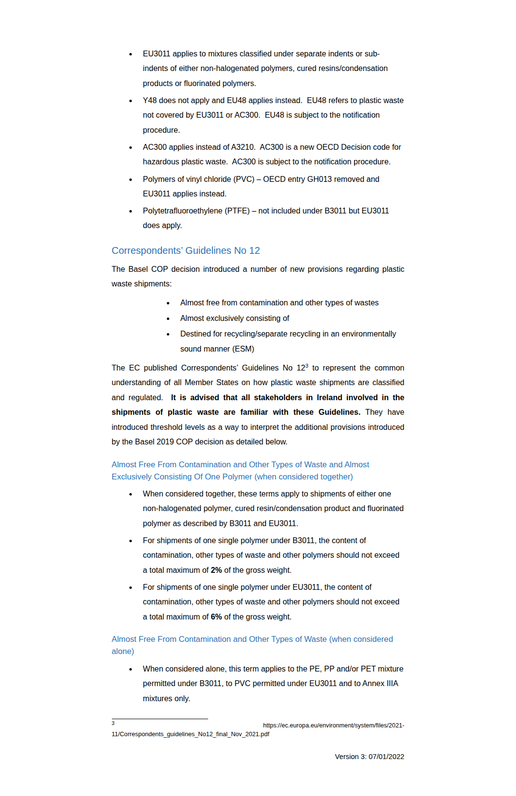EU3011 applies to mixtures classified under separate indents or sub-indents of either non-halogenated polymers, cured resins/condensation products or fluorinated polymers.
Y48 does not apply and EU48 applies instead. EU48 refers to plastic waste not covered by EU3011 or AC300. EU48 is subject to the notification procedure.
AC300 applies instead of A3210. AC300 is a new OECD Decision code for hazardous plastic waste. AC300 is subject to the notification procedure.
Polymers of vinyl chloride (PVC) – OECD entry GH013 removed and EU3011 applies instead.
Polytetrafluoroethylene (PTFE) – not included under B3011 but EU3011 does apply.
Correspondents’ Guidelines No 12
The Basel COP decision introduced a number of new provisions regarding plastic waste shipments:
Almost free from contamination and other types of wastes
Almost exclusively consisting of
Destined for recycling/separate recycling in an environmentally sound manner (ESM)
The EC published Correspondents’ Guidelines No 123 to represent the common understanding of all Member States on how plastic waste shipments are classified and regulated. It is advised that all stakeholders in Ireland involved in the shipments of plastic waste are familiar with these Guidelines. They have introduced threshold levels as a way to interpret the additional provisions introduced by the Basel 2019 COP decision as detailed below.
Almost Free From Contamination and Other Types of Waste and Almost Exclusively Consisting Of One Polymer (when considered together)
When considered together, these terms apply to shipments of either one non-halogenated polymer, cured resin/condensation product and fluorinated polymer as described by B3011 and EU3011.
For shipments of one single polymer under B3011, the content of contamination, other types of waste and other polymers should not exceed a total maximum of 2% of the gross weight.
For shipments of one single polymer under EU3011, the content of contamination, other types of waste and other polymers should not exceed a total maximum of 6% of the gross weight.
Almost Free From Contamination and Other Types of Waste (when considered alone)
When considered alone, this term applies to the PE, PP and/or PET mixture permitted under B3011, to PVC permitted under EU3011 and to Annex IIIA mixtures only.
3 https://ec.europa.eu/environment/system/files/2021-11/Correspondents_guidelines_No12_final_Nov_2021.pdf
Version 3: 07/01/2022